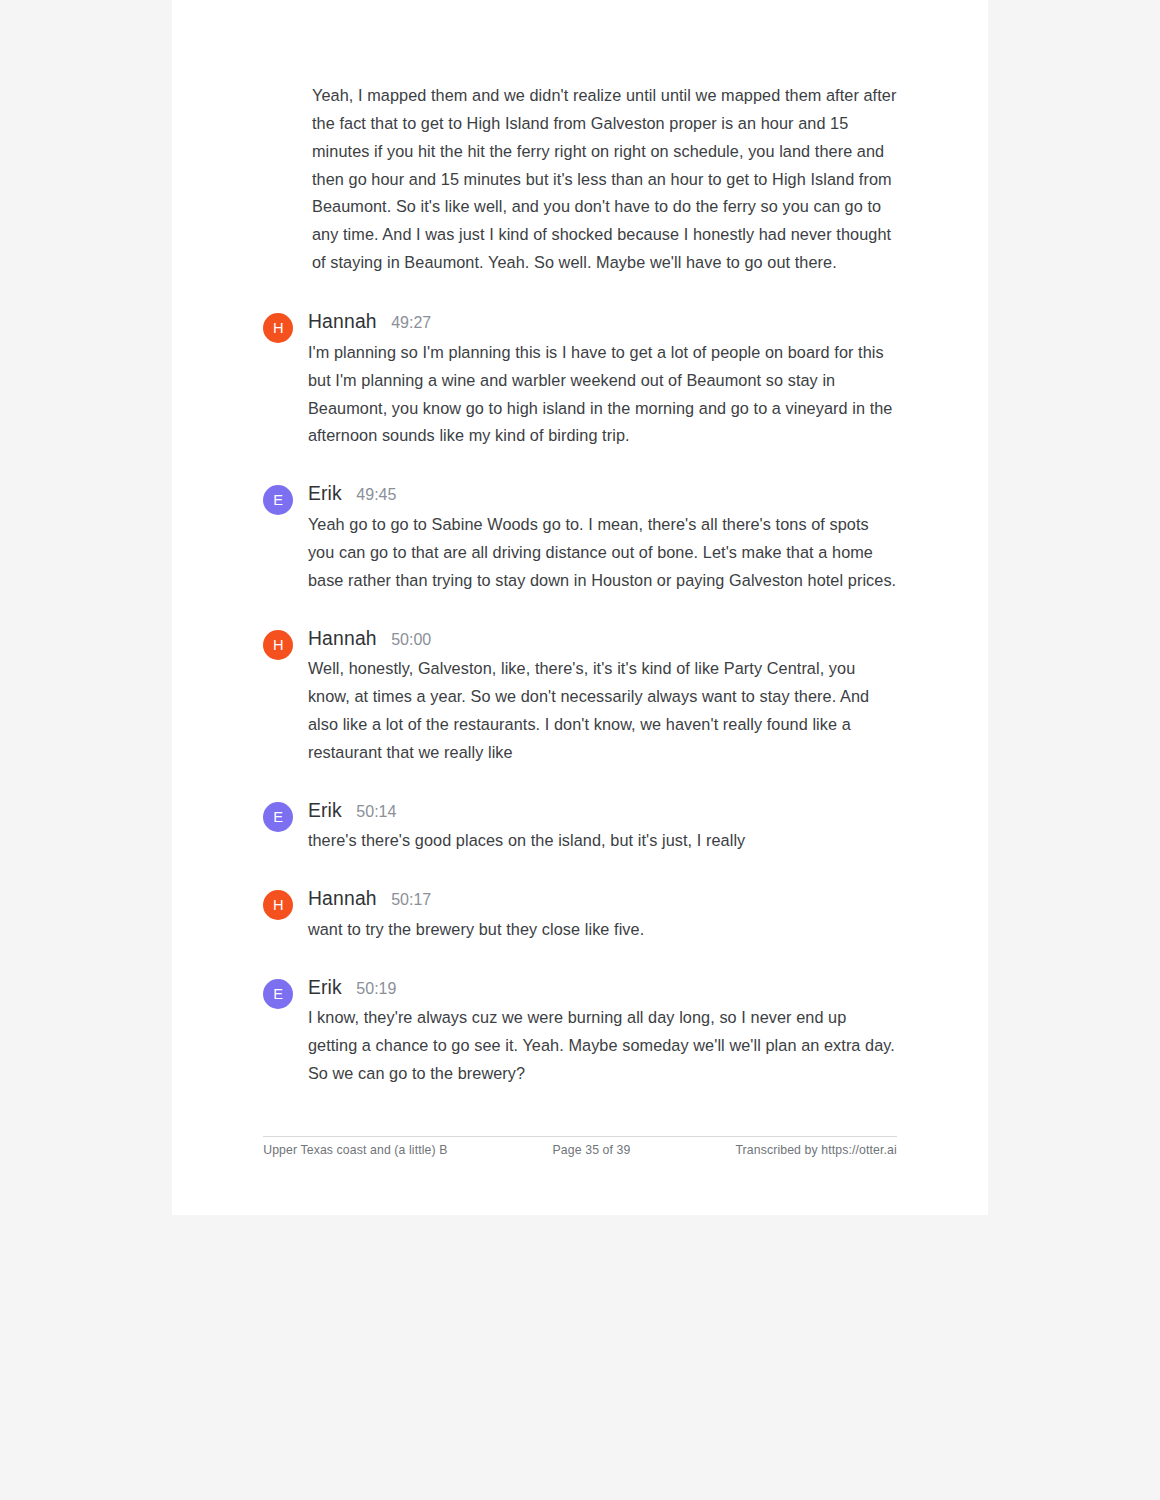Yeah, I mapped them and we didn't realize until until we mapped them after after the fact that to get to High Island from Galveston proper is an hour and 15 minutes if you hit the hit the ferry right on right on schedule, you land there and then go hour and 15 minutes but it's less than an hour to get to High Island from Beaumont. So it's like well, and you don't have to do the ferry so you can go to any time. And I was just I kind of shocked because I honestly had never thought of staying in Beaumont. Yeah. So well. Maybe we'll have to go out there.
H
Hannah 49:27
I'm planning so I'm planning this is I have to get a lot of people on board for this but I'm planning a wine and warbler weekend out of Beaumont so stay in Beaumont, you know go to high island in the morning and go to a vineyard in the afternoon sounds like my kind of birding trip.
E
Erik 49:45
Yeah go to go to Sabine Woods go to. I mean, there's all there's tons of spots you can go to that are all driving distance out of bone. Let's make that a home base rather than trying to stay down in Houston or paying Galveston hotel prices.
H
Hannah 50:00
Well, honestly, Galveston, like, there's, it's it's kind of like Party Central, you know, at times a year. So we don't necessarily always want to stay there. And also like a lot of the restaurants. I don't know, we haven't really found like a restaurant that we really like
E
Erik 50:14
there's there's good places on the island, but it's just, I really
H
Hannah 50:17
want to try the brewery but they close like five.
E
Erik 50:19
I know, they're always cuz we were burning all day long, so I never end up getting a chance to go see it. Yeah. Maybe someday we'll we'll plan an extra day. So we can go to the brewery?
Upper Texas coast and (a little) B Page 35 of 39 Transcribed by https://otter.ai